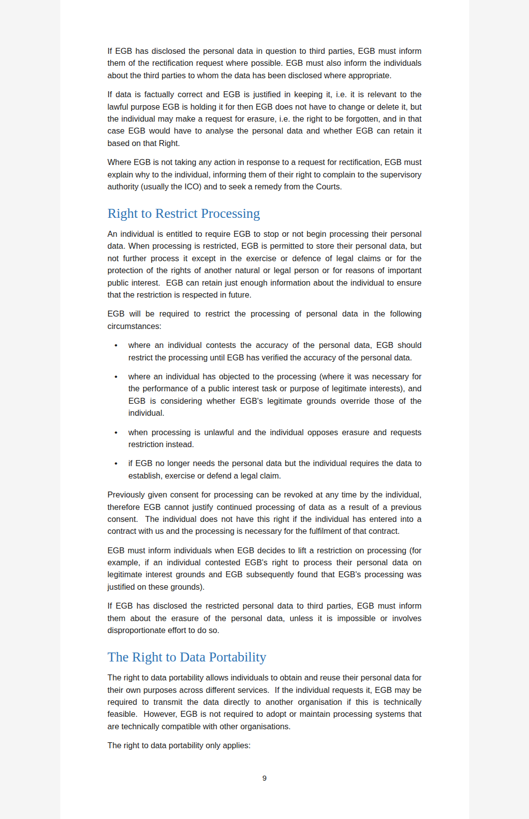If EGB has disclosed the personal data in question to third parties, EGB must inform them of the rectification request where possible. EGB must also inform the individuals about the third parties to whom the data has been disclosed where appropriate.
If data is factually correct and EGB is justified in keeping it, i.e. it is relevant to the lawful purpose EGB is holding it for then EGB does not have to change or delete it, but the individual may make a request for erasure, i.e. the right to be forgotten, and in that case EGB would have to analyse the personal data and whether EGB can retain it based on that Right.
Where EGB is not taking any action in response to a request for rectification, EGB must explain why to the individual, informing them of their right to complain to the supervisory authority (usually the ICO) and to seek a remedy from the Courts.
Right to Restrict Processing
An individual is entitled to require EGB to stop or not begin processing their personal data. When processing is restricted, EGB is permitted to store their personal data, but not further process it except in the exercise or defence of legal claims or for the protection of the rights of another natural or legal person or for reasons of important public interest. EGB can retain just enough information about the individual to ensure that the restriction is respected in future.
EGB will be required to restrict the processing of personal data in the following circumstances:
where an individual contests the accuracy of the personal data, EGB should restrict the processing until EGB has verified the accuracy of the personal data.
where an individual has objected to the processing (where it was necessary for the performance of a public interest task or purpose of legitimate interests), and EGB is considering whether EGB's legitimate grounds override those of the individual.
when processing is unlawful and the individual opposes erasure and requests restriction instead.
if EGB no longer needs the personal data but the individual requires the data to establish, exercise or defend a legal claim.
Previously given consent for processing can be revoked at any time by the individual, therefore EGB cannot justify continued processing of data as a result of a previous consent. The individual does not have this right if the individual has entered into a contract with us and the processing is necessary for the fulfilment of that contract.
EGB must inform individuals when EGB decides to lift a restriction on processing (for example, if an individual contested EGB's right to process their personal data on legitimate interest grounds and EGB subsequently found that EGB's processing was justified on these grounds).
If EGB has disclosed the restricted personal data to third parties, EGB must inform them about the erasure of the personal data, unless it is impossible or involves disproportionate effort to do so.
The Right to Data Portability
The right to data portability allows individuals to obtain and reuse their personal data for their own purposes across different services. If the individual requests it, EGB may be required to transmit the data directly to another organisation if this is technically feasible. However, EGB is not required to adopt or maintain processing systems that are technically compatible with other organisations.
The right to data portability only applies:
9